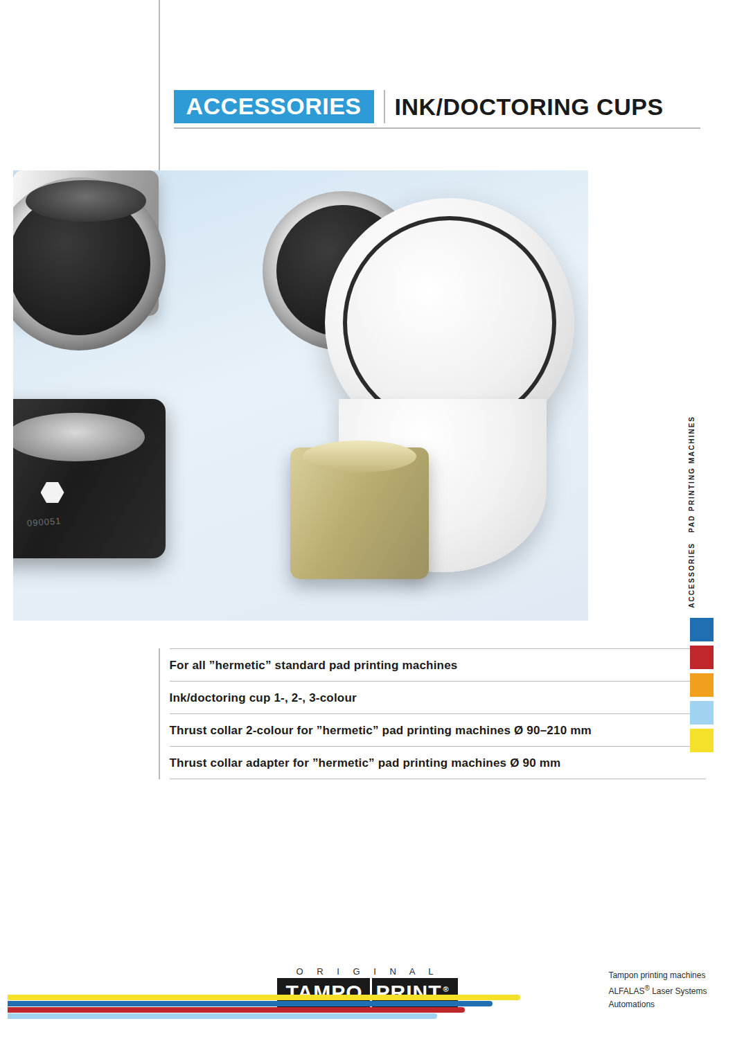ACCESSORIES
INK/DOCTORING CUPS
090051
PAD PRINTING MACHINES
ACCESSORIES
For all ”hermetic” standard pad printing machines
Ink/doctoring cup 1-, 2-, 3-colour
Thrust collar 2-colour for ”hermetic” pad printing machines Ø 90–210 mm
Thrust collar adapter for ”hermetic” pad printing machines Ø 90 mm
O R I G I N A L
TAMPO PRINT
Tampon printing machines
ALFALAS® Laser Systems
Automations